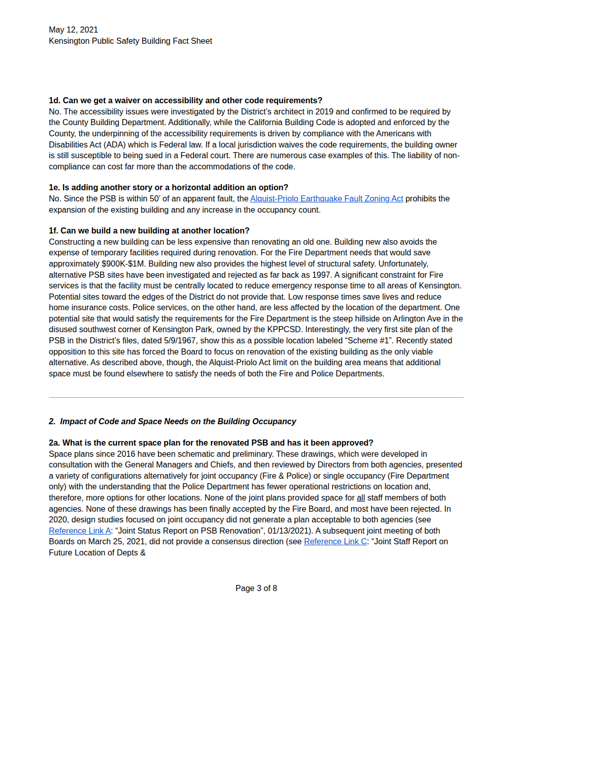May 12, 2021
Kensington Public Safety Building Fact Sheet
1d. Can we get a waiver on accessibility and other code requirements?
No. The accessibility issues were investigated by the District’s architect in 2019 and confirmed to be required by the County Building Department. Additionally, while the California Building Code is adopted and enforced by the County, the underpinning of the accessibility requirements is driven by compliance with the Americans with Disabilities Act (ADA) which is Federal law. If a local jurisdiction waives the code requirements, the building owner is still susceptible to being sued in a Federal court. There are numerous case examples of this. The liability of non-compliance can cost far more than the accommodations of the code.
1e. Is adding another story or a horizontal addition an option?
No. Since the PSB is within 50’ of an apparent fault, the Alquist-Priolo Earthquake Fault Zoning Act prohibits the expansion of the existing building and any increase in the occupancy count.
1f. Can we build a new building at another location?
Constructing a new building can be less expensive than renovating an old one. Building new also avoids the expense of temporary facilities required during renovation. For the Fire Department needs that would save approximately $900K-$1M. Building new also provides the highest level of structural safety. Unfortunately, alternative PSB sites have been investigated and rejected as far back as 1997. A significant constraint for Fire services is that the facility must be centrally located to reduce emergency response time to all areas of Kensington. Potential sites toward the edges of the District do not provide that. Low response times save lives and reduce home insurance costs. Police services, on the other hand, are less affected by the location of the department. One potential site that would satisfy the requirements for the Fire Department is the steep hillside on Arlington Ave in the disused southwest corner of Kensington Park, owned by the KPPCSD. Interestingly, the very first site plan of the PSB in the District’s files, dated 5/9/1967, show this as a possible location labeled “Scheme #1”. Recently stated opposition to this site has forced the Board to focus on renovation of the existing building as the only viable alternative. As described above, though, the Alquist-Priolo Act limit on the building area means that additional space must be found elsewhere to satisfy the needs of both the Fire and Police Departments.
2. Impact of Code and Space Needs on the Building Occupancy
2a. What is the current space plan for the renovated PSB and has it been approved?
Space plans since 2016 have been schematic and preliminary. These drawings, which were developed in consultation with the General Managers and Chiefs, and then reviewed by Directors from both agencies, presented a variety of configurations alternatively for joint occupancy (Fire & Police) or single occupancy (Fire Department only) with the understanding that the Police Department has fewer operational restrictions on location and, therefore, more options for other locations. None of the joint plans provided space for all staff members of both agencies. None of these drawings has been finally accepted by the Fire Board, and most have been rejected. In 2020, design studies focused on joint occupancy did not generate a plan acceptable to both agencies (see Reference Link A: “Joint Status Report on PSB Renovation”, 01/13/2021). A subsequent joint meeting of both Boards on March 25, 2021, did not provide a consensus direction (see Reference Link C: “Joint Staff Report on Future Location of Depts &
Page 3 of 8